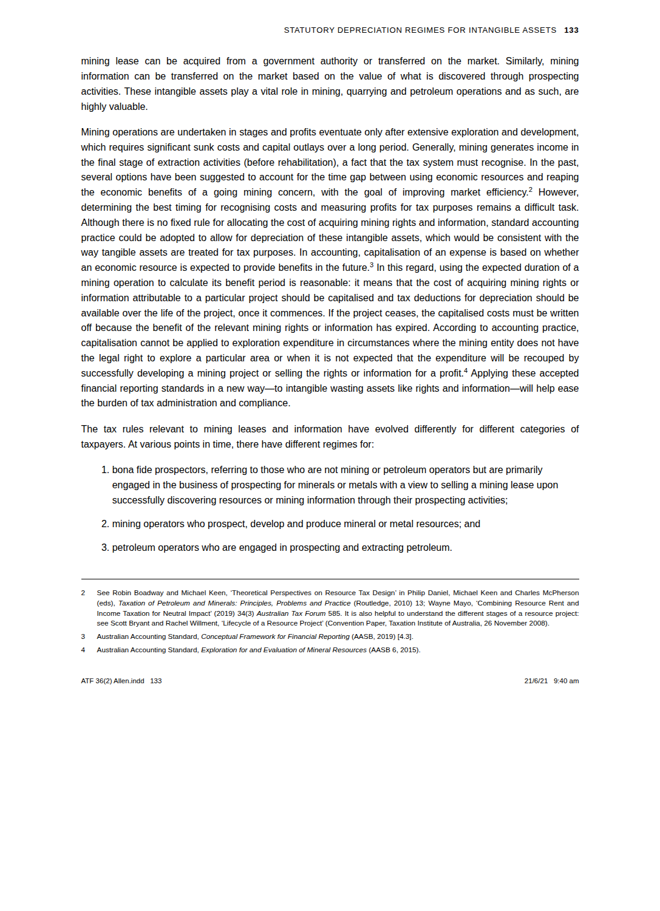STATUTORY DEPRECIATION REGIMES FOR INTANGIBLE ASSETS 133
mining lease can be acquired from a government authority or transferred on the market. Similarly, mining information can be transferred on the market based on the value of what is discovered through prospecting activities. These intangible assets play a vital role in mining, quarrying and petroleum operations and as such, are highly valuable.
Mining operations are undertaken in stages and profits eventuate only after extensive exploration and development, which requires significant sunk costs and capital outlays over a long period. Generally, mining generates income in the final stage of extraction activities (before rehabilitation), a fact that the tax system must recognise. In the past, several options have been suggested to account for the time gap between using economic resources and reaping the economic benefits of a going mining concern, with the goal of improving market efficiency.2 However, determining the best timing for recognising costs and measuring profits for tax purposes remains a difficult task. Although there is no fixed rule for allocating the cost of acquiring mining rights and information, standard accounting practice could be adopted to allow for depreciation of these intangible assets, which would be consistent with the way tangible assets are treated for tax purposes. In accounting, capitalisation of an expense is based on whether an economic resource is expected to provide benefits in the future.3 In this regard, using the expected duration of a mining operation to calculate its benefit period is reasonable: it means that the cost of acquiring mining rights or information attributable to a particular project should be capitalised and tax deductions for depreciation should be available over the life of the project, once it commences. If the project ceases, the capitalised costs must be written off because the benefit of the relevant mining rights or information has expired. According to accounting practice, capitalisation cannot be applied to exploration expenditure in circumstances where the mining entity does not have the legal right to explore a particular area or when it is not expected that the expenditure will be recouped by successfully developing a mining project or selling the rights or information for a profit.4 Applying these accepted financial reporting standards in a new way—to intangible wasting assets like rights and information—will help ease the burden of tax administration and compliance.
The tax rules relevant to mining leases and information have evolved differently for different categories of taxpayers. At various points in time, there have different regimes for:
bona fide prospectors, referring to those who are not mining or petroleum operators but are primarily engaged in the business of prospecting for minerals or metals with a view to selling a mining lease upon successfully discovering resources or mining information through their prospecting activities;
mining operators who prospect, develop and produce mineral or metal resources; and
petroleum operators who are engaged in prospecting and extracting petroleum.
2
See Robin Boadway and Michael Keen, ‘Theoretical Perspectives on Resource Tax Design’ in Philip Daniel, Michael Keen and Charles McPherson (eds), Taxation of Petroleum and Minerals: Principles, Problems and Practice (Routledge, 2010) 13; Wayne Mayo, ‘Combining Resource Rent and Income Taxation for Neutral Impact’ (2019) 34(3) Australian Tax Forum 585. It is also helpful to understand the different stages of a resource project: see Scott Bryant and Rachel Willment, ‘Lifecycle of a Resource Project’ (Convention Paper, Taxation Institute of Australia, 26 November 2008).
3
Australian Accounting Standard, Conceptual Framework for Financial Reporting (AASB, 2019) [4.3].
4
Australian Accounting Standard, Exploration for and Evaluation of Mineral Resources (AASB 6, 2015).
ATF 36(2) Allen.indd 133 21/6/21 9:40 am